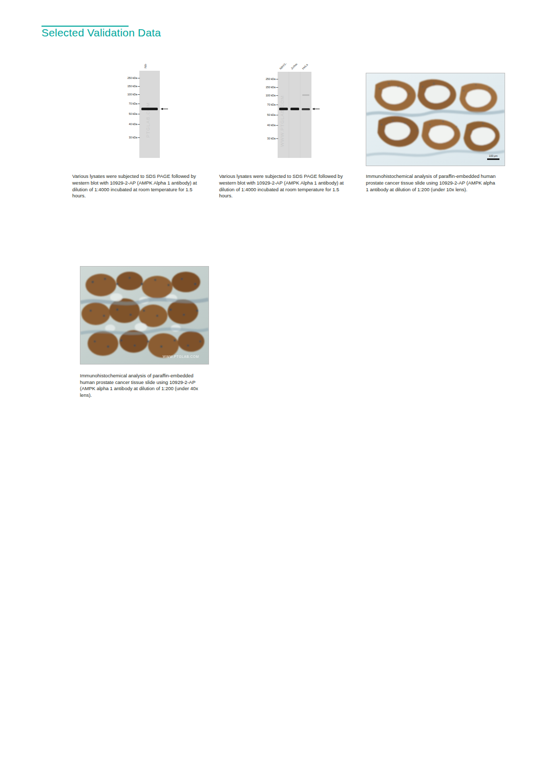Selected Validation Data
NIH/3T3 PTGLAB.COM 250 kDa 150 kDa 100 kDa 70 kDa 50 kDa 40 kDa 30 kDa
Various lysates were subjected to SDS PAGE followed by western blot with 10929-2-AP (AMPK Alpha 1 antibody) at dilution of 1:4000 incubated at room temperature for 1.5 hours.
NIH/3T3 Jurkat HeLa WWW.PTGLAB.COM 250 kDa 150 kDa 100 kDa 70 kDa 50 kDa 40 kDa 30 kDa
Various lysates were subjected to SDS PAGE followed by western blot with 10929-2-AP (AMPK Alpha 1 antibody) at dilution of 1:4000 incubated at room temperature for 1.5 hours.
100 µm
Immunohistochemical analysis of paraffin-embedded human prostate cancer tissue slide using 10929-2-AP (AMPK alpha 1 antibody at dilution of 1:200 (under 10x lens).
WWW.PTGLAB.COM
Immunohistochemical analysis of paraffin-embedded human prostate cancer tissue slide using 10929-2-AP (AMPK alpha 1 antibody at dilution of 1:200 (under 40x lens).